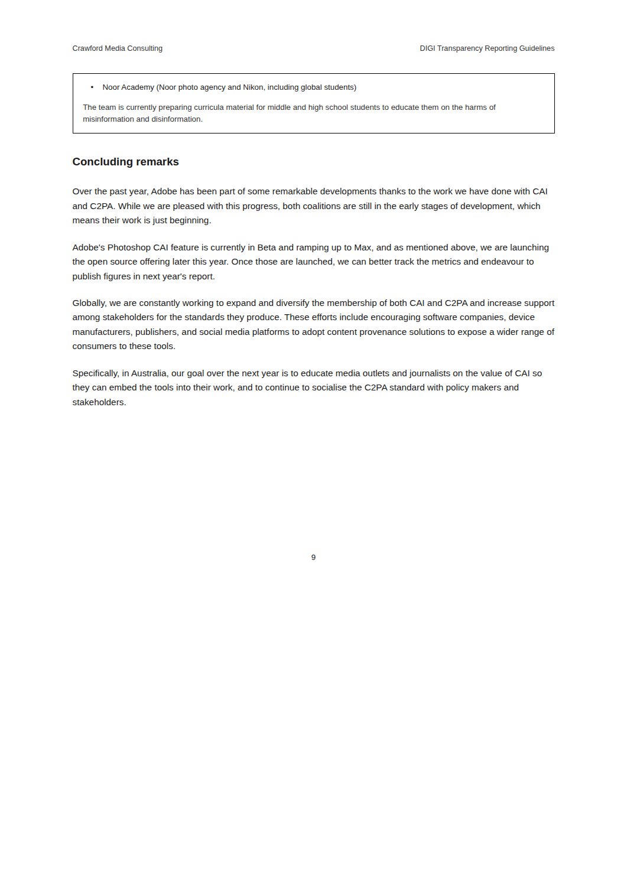Crawford Media Consulting DIGI Transparency Reporting Guidelines
Noor Academy (Noor photo agency and Nikon, including global students)
The team is currently preparing curricula material for middle and high school students to educate them on the harms of misinformation and disinformation.
Concluding remarks
Over the past year, Adobe has been part of some remarkable developments thanks to the work we have done with CAI and C2PA. While we are pleased with this progress, both coalitions are still in the early stages of development, which means their work is just beginning.
Adobe's Photoshop CAI feature is currently in Beta and ramping up to Max, and as mentioned above, we are launching the open source offering later this year. Once those are launched, we can better track the metrics and endeavour to publish figures in next year's report.
Globally, we are constantly working to expand and diversify the membership of both CAI and C2PA and increase support among stakeholders for the standards they produce. These efforts include encouraging software companies, device manufacturers, publishers, and social media platforms to adopt content provenance solutions to expose a wider range of consumers to these tools.
Specifically, in Australia, our goal over the next year is to educate media outlets and journalists on the value of CAI so they can embed the tools into their work, and to continue to socialise the C2PA standard with policy makers and stakeholders.
9